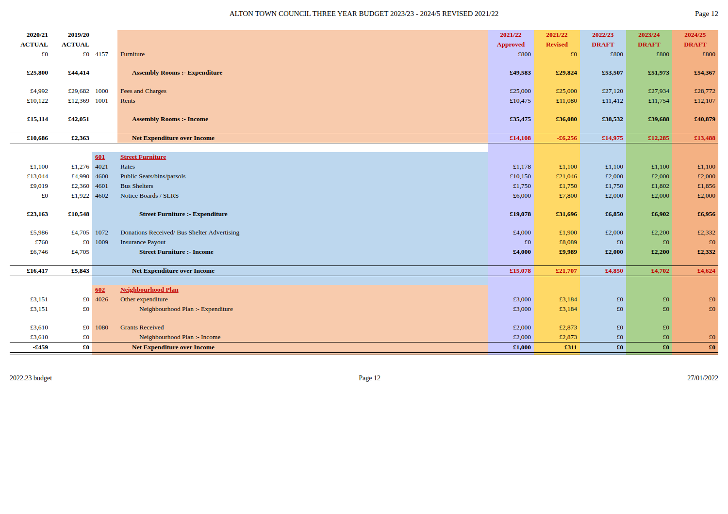ALTON TOWN COUNCIL THREE YEAR BUDGET 2023/23 - 2024/5 REVISED 2021/22
Page 12
| 2020/21 | 2019/20 | | | 2021/22 | 2021/22 | 2022/23 | 2023/24 | 2024/25 |
| ACTUAL | ACTUAL | | | Approved | Revised | DRAFT | DRAFT | DRAFT |
| £0 | £0 | 4157 | Furniture | £800 | £0 | £800 | £800 | £800 |
| £25,800 | £44,414 | | Assembly Rooms :- Expenditure | £49,583 | £29,824 | £53,507 | £51,973 | £54,367 |
| £4,992 | £29,682 | 1000 | Fees and Charges | £25,000 | £25,000 | £27,120 | £27,934 | £28,772 |
| £10,122 | £12,369 | 1001 | Rents | £10,475 | £11,080 | £11,412 | £11,754 | £12,107 |
| £15,114 | £42,051 | | Assembly Rooms :- Income | £35,475 | £36,080 | £38,532 | £39,688 | £40,879 |
| £10,686 | £2,363 | | Net Expenditure over Income | £14,108 | -£6,256 | £14,975 | £12,285 | £13,488 |
| | | 601 | Street Furniture | | | | | |
| £1,100 | £1,276 | 4021 | Rates | £1,178 | £1,100 | £1,100 | £1,100 | £1,100 |
| £13,044 | £4,990 | 4600 | Public Seats/bins/parsols | £10,150 | £21,046 | £2,000 | £2,000 | £2,000 |
| £9,019 | £2,360 | 4601 | Bus Shelters | £1,750 | £1,750 | £1,750 | £1,802 | £1,856 |
| £0 | £1,922 | 4602 | Notice Boards / SLRS | £6,000 | £7,800 | £2,000 | £2,000 | £2,000 |
| £23,163 | £10,548 | | Street Furniture :- Expenditure | £19,078 | £31,696 | £6,850 | £6,902 | £6,956 |
| £5,986 | £4,705 | 1072 | Donations Received/ Bus Shelter Advertising | £4,000 | £1,900 | £2,000 | £2,200 | £2,332 |
| £760 | £0 | 1009 | Insurance Payout | £0 | £8,089 | £0 | £0 | £0 |
| £6,746 | £4,705 | | Street Furniture :- Income | £4,000 | £9,989 | £2,000 | £2,200 | £2,332 |
| £16,417 | £5,843 | | Net Expenditure over Income | £15,078 | £21,707 | £4,850 | £4,702 | £4,624 |
| | | 602 | Neighbourhood Plan | | | | | |
| £3,151 | £0 | 4026 | Other expenditure | £3,000 | £3,184 | £0 | £0 | £0 |
| £3,151 | £0 | | Neighbourhood Plan :- Expenditure | £3,000 | £3,184 | £0 | £0 | £0 |
| £3,610 | £0 | 1080 | Grants Received | £2,000 | £2,873 | £0 | £0 | |
| £3,610 | £0 | | Neighbourhood Plan :- Income | £2,000 | £2,873 | £0 | £0 | £0 |
| -£459 | £0 | | Net Expenditure over Income | £1,000 | £311 | £0 | £0 | £0 |
2022.23 budget
Page 12
27/01/2022